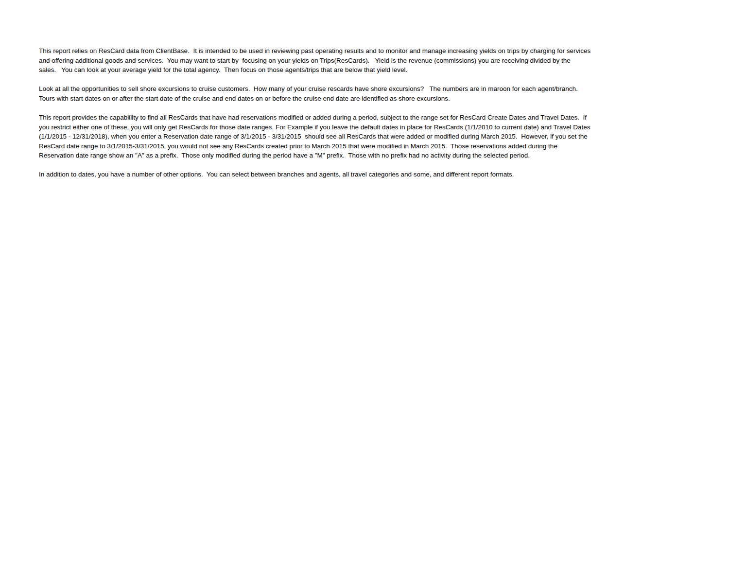This report relies on ResCard data from ClientBase. It is intended to be used in reviewing past operating results and to monitor and manage increasing yields on trips by charging for services and offering additional goods and services. You may want to start by focusing on your yields on Trips(ResCards). Yield is the revenue (commissions) you are receiving divided by the sales. You can look at your average yield for the total agency. Then focus on those agents/trips that are below that yield level.
Look at all the opportunities to sell shore excursions to cruise customers. How many of your cruise rescards have shore excursions? The numbers are in maroon for each agent/branch. Tours with start dates on or after the start date of the cruise and end dates on or before the cruise end date are identified as shore excursions.
This report provides the capablility to find all ResCards that have had reservations modified or added during a period, subject to the range set for ResCard Create Dates and Travel Dates. If you restrict either one of these, you will only get ResCards for those date ranges. For Example if you leave the default dates in place for ResCards (1/1/2010 to current date) and Travel Dates (1/1/2015 - 12/31/2018), when you enter a Reservation date range of 3/1/2015 - 3/31/2015 should see all ResCards that were added or modified during March 2015. However, if you set the ResCard date range to 3/1/2015-3/31/2015, you would not see any ResCards created prior to March 2015 that were modified in March 2015. Those reservations added during the Reservation date range show an "A" as a prefix. Those only modified during the period have a "M" prefix. Those with no prefix had no activity during the selected period.
In addition to dates, you have a number of other options. You can select between branches and agents, all travel categories and some, and different report formats.